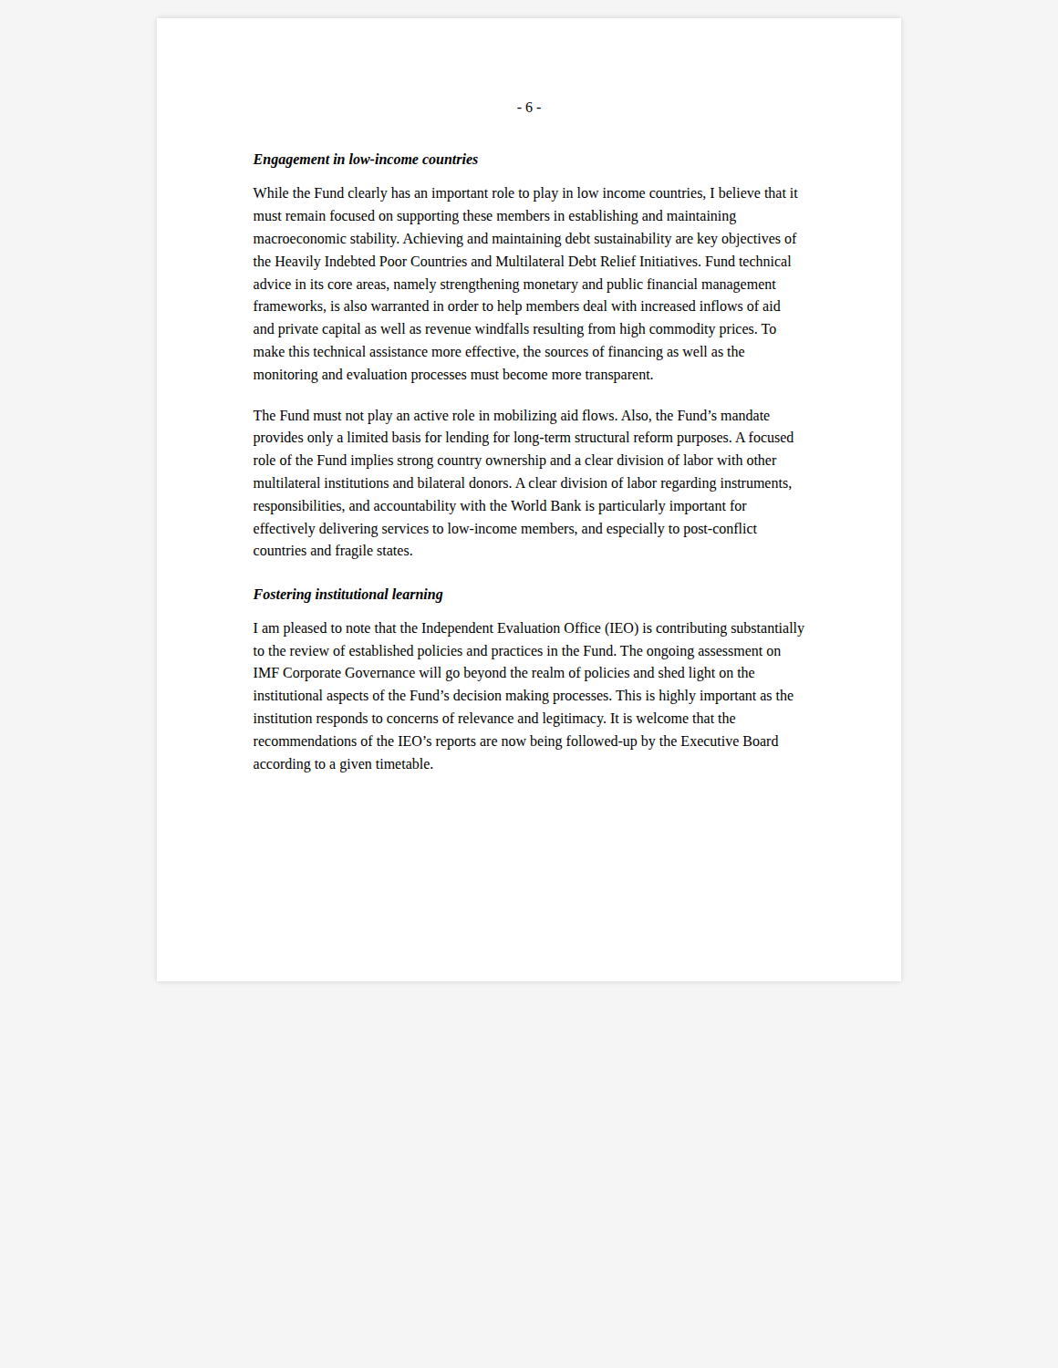- 6 -
Engagement in low-income countries
While the Fund clearly has an important role to play in low income countries, I believe that it must remain focused on supporting these members in establishing and maintaining macroeconomic stability. Achieving and maintaining debt sustainability are key objectives of the Heavily Indebted Poor Countries and Multilateral Debt Relief Initiatives. Fund technical advice in its core areas, namely strengthening monetary and public financial management frameworks, is also warranted in order to help members deal with increased inflows of aid and private capital as well as revenue windfalls resulting from high commodity prices. To make this technical assistance more effective, the sources of financing as well as the monitoring and evaluation processes must become more transparent.
The Fund must not play an active role in mobilizing aid flows. Also, the Fund’s mandate provides only a limited basis for lending for long-term structural reform purposes. A focused role of the Fund implies strong country ownership and a clear division of labor with other multilateral institutions and bilateral donors. A clear division of labor regarding instruments, responsibilities, and accountability with the World Bank is particularly important for effectively delivering services to low-income members, and especially to post-conflict countries and fragile states.
Fostering institutional learning
I am pleased to note that the Independent Evaluation Office (IEO) is contributing substantially to the review of established policies and practices in the Fund. The ongoing assessment on IMF Corporate Governance will go beyond the realm of policies and shed light on the institutional aspects of the Fund’s decision making processes. This is highly important as the institution responds to concerns of relevance and legitimacy. It is welcome that the recommendations of the IEO’s reports are now being followed-up by the Executive Board according to a given timetable.